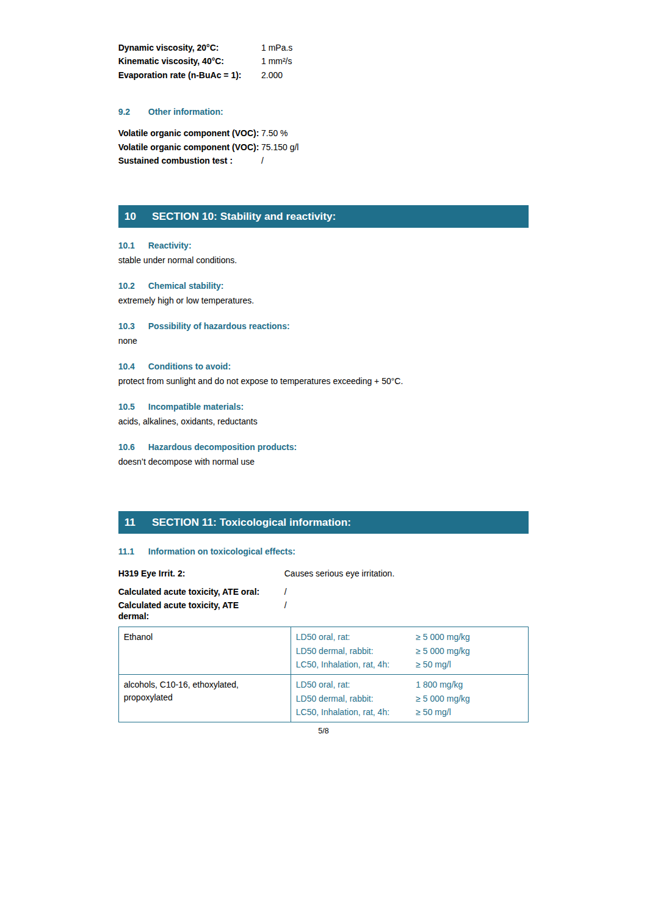Dynamic viscosity, 20°C: 1 mPa.s
Kinematic viscosity, 40°C: 1 mm²/s
Evaporation rate (n-BuAc = 1): 2.000
9.2 Other information:
Volatile organic component (VOC): 7.50 %
Volatile organic component (VOC): 75.150 g/l
Sustained combustion test : /
10 SECTION 10: Stability and reactivity:
10.1 Reactivity:
stable under normal conditions.
10.2 Chemical stability:
extremely high or low temperatures.
10.3 Possibility of hazardous reactions:
none
10.4 Conditions to avoid:
protect from sunlight and do not expose to temperatures exceeding + 50°C.
10.5 Incompatible materials:
acids, alkalines, oxidants, reductants
10.6 Hazardous decomposition products:
doesn’t decompose with normal use
11 SECTION 11: Toxicological information:
11.1 Information on toxicological effects:
H319 Eye Irrit. 2: Causes serious eye irritation.
Calculated acute toxicity, ATE oral: /
Calculated acute toxicity, ATE
dermal: /
| Ethanol | LD50 oral, rat: ≥ 5 000 mg/kg LD50 dermal, rabbit: ≥ 5 000 mg/kg LC50, Inhalation, rat, 4h: ≥ 50 mg/l |
| alcohols, C10-16, ethoxylated, propoxylated | LD50 oral, rat: 1 800 mg/kg LD50 dermal, rabbit: ≥ 5 000 mg/kg LC50, Inhalation, rat, 4h: ≥ 50 mg/l |
5/8